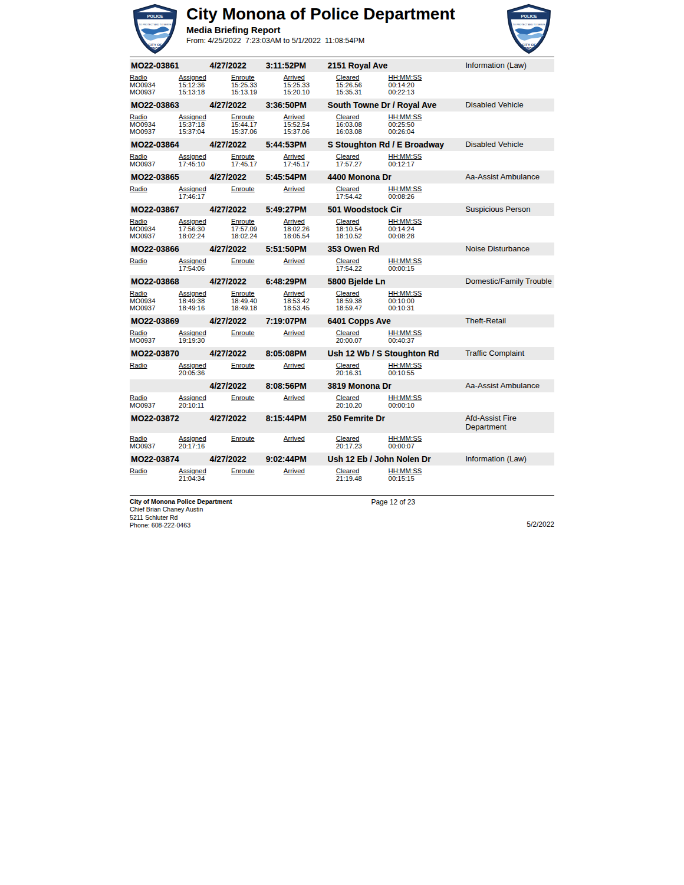POLICE TO PROTECT AND TO SERVE CITY OF MONONA
City Monona of Police Department
Media Briefing Report
From: 4/25/2022 7:23:03AM to 5/1/2022 11:08:54PM
POLICE TO PROTECT AND TO SERVE CITY OF MONONA
| MO22-03861 | 4/27/2022 | 3:11:52PM | 2151 Royal Ave | Information (Law) |
| / Radio / Assigned / Enroute / Arrived / Cleared / HH:MM:SS / / --- / --- / --- / --- / --- / --- / / MO0934 / 15:12:36 / 15:25.33 / 15:25.33 / 15:26.56 / 00:14:20 / / MO0937 / 15:13:18 / 15:13.19 / 15:20.10 / 15:35.31 / 00:22:13 / |
| MO22-03863 | 4/27/2022 | 3:36:50PM | South Towne Dr / Royal Ave | Disabled Vehicle |
| / Radio / Assigned / Enroute / Arrived / Cleared / HH:MM:SS / / --- / --- / --- / --- / --- / --- / / MO0934 / 15:37:18 / 15:44.17 / 15:52.54 / 16:03.08 / 00:25:50 / / MO0937 / 15:37:04 / 15:37.06 / 15:37.06 / 16:03.08 / 00:26:04 / |
| MO22-03864 | 4/27/2022 | 5:44:53PM | S Stoughton Rd / E Broadway | Disabled Vehicle |
| / Radio / Assigned / Enroute / Arrived / Cleared / HH:MM:SS / / --- / --- / --- / --- / --- / --- / / MO0937 / 17:45:10 / 17:45.17 / 17:45.17 / 17:57.27 / 00:12:17 / |
| MO22-03865 | 4/27/2022 | 5:45:54PM | 4400 Monona Dr | Aa-Assist Ambulance |
| / Radio / Assigned / Enroute / Arrived / Cleared / HH:MM:SS / / --- / --- / --- / --- / --- / --- / / / 17:46:17 / / / 17:54.42 / 00:08:26 / |
| MO22-03867 | 4/27/2022 | 5:49:27PM | 501 Woodstock Cir | Suspicious Person |
| / Radio / Assigned / Enroute / Arrived / Cleared / HH:MM:SS / / --- / --- / --- / --- / --- / --- / / MO0934 / 17:56:30 / 17:57.09 / 18:02.26 / 18:10.54 / 00:14:24 / / MO0937 / 18:02:24 / 18:02.24 / 18:05.54 / 18:10.52 / 00:08:28 / |
| MO22-03866 | 4/27/2022 | 5:51:50PM | 353 Owen Rd | Noise Disturbance |
| / Radio / Assigned / Enroute / Arrived / Cleared / HH:MM:SS / / --- / --- / --- / --- / --- / --- / / / 17:54:06 / / / 17:54.22 / 00:00:15 / |
| MO22-03868 | 4/27/2022 | 6:48:29PM | 5800 Bjelde Ln | Domestic/Family Trouble |
| / Radio / Assigned / Enroute / Arrived / Cleared / HH:MM:SS / / --- / --- / --- / --- / --- / --- / / MO0934 / 18:49:38 / 18:49.40 / 18:53.42 / 18:59.38 / 00:10:00 / / MO0937 / 18:49:16 / 18:49.18 / 18:53.45 / 18:59.47 / 00:10:31 / |
| MO22-03869 | 4/27/2022 | 7:19:07PM | 6401 Copps Ave | Theft-Retail |
| / Radio / Assigned / Enroute / Arrived / Cleared / HH:MM:SS / / --- / --- / --- / --- / --- / --- / / MO0937 / 19:19:30 / / / 20:00.07 / 00:40:37 / |
| MO22-03870 | 4/27/2022 | 8:05:08PM | Ush 12 Wb / S Stoughton Rd | Traffic Complaint |
| / Radio / Assigned / Enroute / Arrived / Cleared / HH:MM:SS / / --- / --- / --- / --- / --- / --- / / / 20:05:36 / / / 20:16.31 / 00:10:55 / |
| | 4/27/2022 | 8:08:56PM | 3819 Monona Dr | Aa-Assist Ambulance |
| / Radio / Assigned / Enroute / Arrived / Cleared / HH:MM:SS / / --- / --- / --- / --- / --- / --- / / MO0937 / 20:10:11 / / / 20:10.20 / 00:00:10 / |
| MO22-03872 | 4/27/2022 | 8:15:44PM | 250 Femrite Dr | Afd-Assist Fire Department |
| / Radio / Assigned / Enroute / Arrived / Cleared / HH:MM:SS / / --- / --- / --- / --- / --- / --- / / MO0937 / 20:17:16 / / / 20:17.23 / 00:00:07 / |
| MO22-03874 | 4/27/2022 | 9:02:44PM | Ush 12 Eb / John Nolen Dr | Information (Law) |
| / Radio / Assigned / Enroute / Arrived / Cleared / HH:MM:SS / / --- / --- / --- / --- / --- / --- / / / 21:04:34 / / / 21:19.48 / 00:15:15 / |
City of Monona Police Department
Chief Brian Chaney Austin
5211 Schluter Rd
Phone: 608-222-0463
Page 12 of 23
5/2/2022